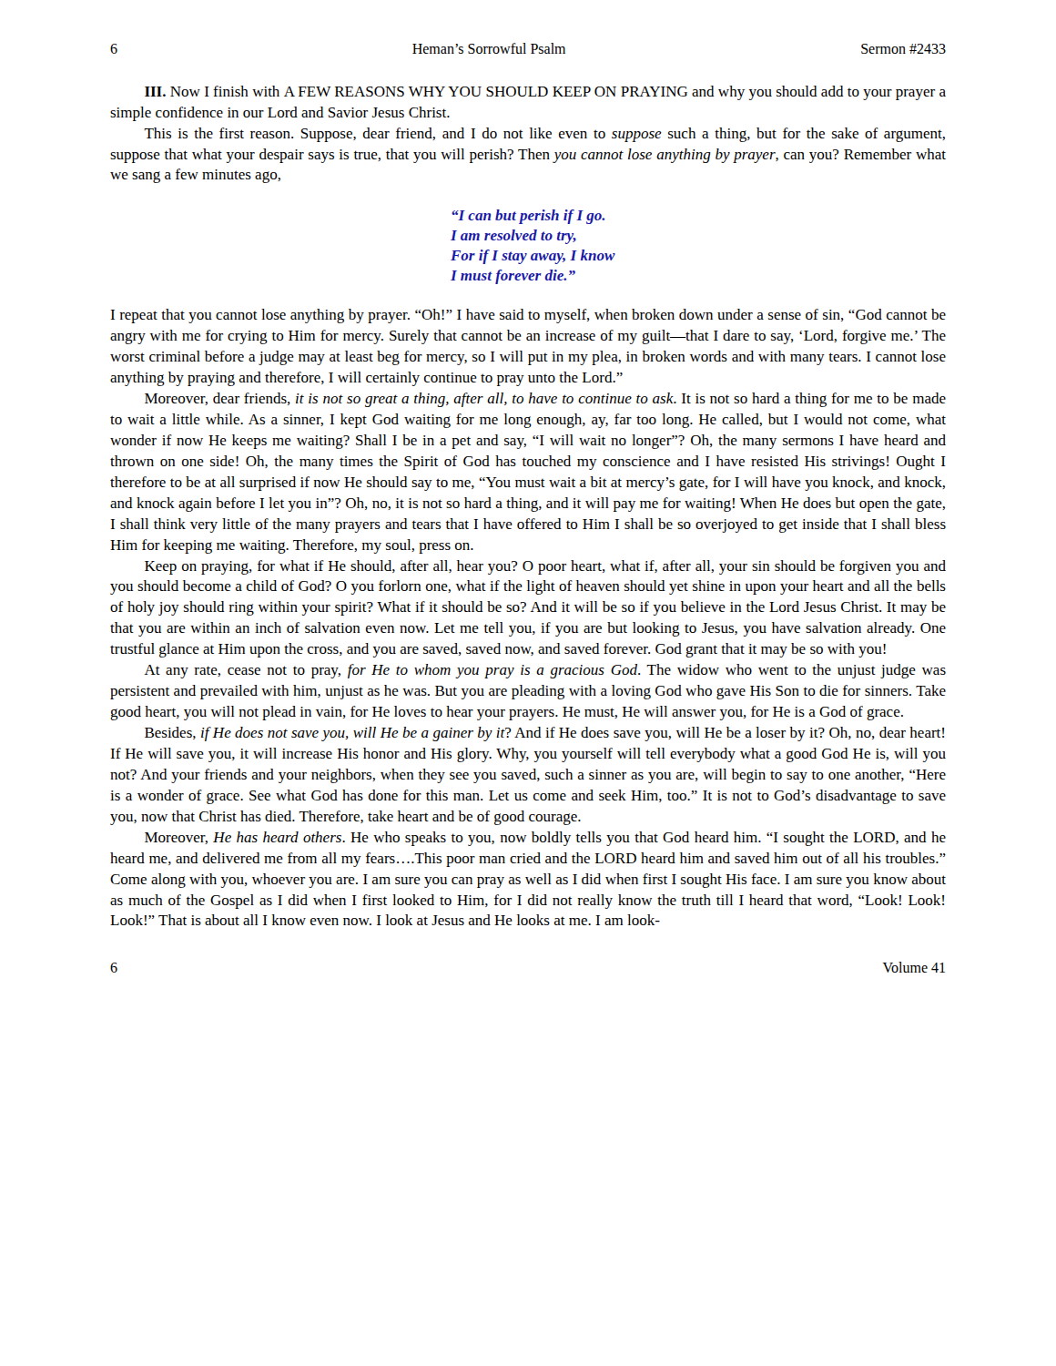6
Heman’s Sorrowful Psalm
Sermon #2433
III. Now I finish with A FEW REASONS WHY YOU SHOULD KEEP ON PRAYING and why you should add to your prayer a simple confidence in our Lord and Savior Jesus Christ.
This is the first reason. Suppose, dear friend, and I do not like even to suppose such a thing, but for the sake of argument, suppose that what your despair says is true, that you will perish? Then you cannot lose anything by prayer, can you? Remember what we sang a few minutes ago,
“I can but perish if I go. I am resolved to try, For if I stay away, I know I must forever die.”
I repeat that you cannot lose anything by prayer. “Oh!” I have said to myself, when broken down under a sense of sin, “God cannot be angry with me for crying to Him for mercy. Surely that cannot be an increase of my guilt—that I dare to say, ‘Lord, forgive me.’ The worst criminal before a judge may at least beg for mercy, so I will put in my plea, in broken words and with many tears. I cannot lose anything by praying and therefore, I will certainly continue to pray unto the Lord.”
Moreover, dear friends, it is not so great a thing, after all, to have to continue to ask. It is not so hard a thing for me to be made to wait a little while. As a sinner, I kept God waiting for me long enough, ay, far too long. He called, but I would not come, what wonder if now He keeps me waiting? Shall I be in a pet and say, “I will wait no longer”? Oh, the many sermons I have heard and thrown on one side! Oh, the many times the Spirit of God has touched my conscience and I have resisted His strivings! Ought I therefore to be at all surprised if now He should say to me, “You must wait a bit at mercy’s gate, for I will have you knock, and knock, and knock again before I let you in”? Oh, no, it is not so hard a thing, and it will pay me for waiting! When He does but open the gate, I shall think very little of the many prayers and tears that I have offered to Him I shall be so overjoyed to get inside that I shall bless Him for keeping me waiting. Therefore, my soul, press on.
Keep on praying, for what if He should, after all, hear you? O poor heart, what if, after all, your sin should be forgiven you and you should become a child of God? O you forlorn one, what if the light of heaven should yet shine in upon your heart and all the bells of holy joy should ring within your spirit? What if it should be so? And it will be so if you believe in the Lord Jesus Christ. It may be that you are within an inch of salvation even now. Let me tell you, if you are but looking to Jesus, you have salvation already. One trustful glance at Him upon the cross, and you are saved, saved now, and saved forever. God grant that it may be so with you!
At any rate, cease not to pray, for He to whom you pray is a gracious God. The widow who went to the unjust judge was persistent and prevailed with him, unjust as he was. But you are pleading with a loving God who gave His Son to die for sinners. Take good heart, you will not plead in vain, for He loves to hear your prayers. He must, He will answer you, for He is a God of grace.
Besides, if He does not save you, will He be a gainer by it? And if He does save you, will He be a loser by it? Oh, no, dear heart! If He will save you, it will increase His honor and His glory. Why, you yourself will tell everybody what a good God He is, will you not? And your friends and your neighbors, when they see you saved, such a sinner as you are, will begin to say to one another, “Here is a wonder of grace. See what God has done for this man. Let us come and seek Him, too.” It is not to God’s disadvantage to save you, now that Christ has died. Therefore, take heart and be of good courage.
Moreover, He has heard others. He who speaks to you, now boldly tells you that God heard him. “I sought the LORD, and he heard me, and delivered me from all my fears….This poor man cried and the LORD heard him and saved him out of all his troubles.” Come along with you, whoever you are. I am sure you can pray as well as I did when first I sought His face. I am sure you know about as much of the Gospel as I did when I first looked to Him, for I did not really know the truth till I heard that word, “Look! Look! Look!” That is about all I know even now. I look at Jesus and He looks at me. I am look-
6
Volume 41